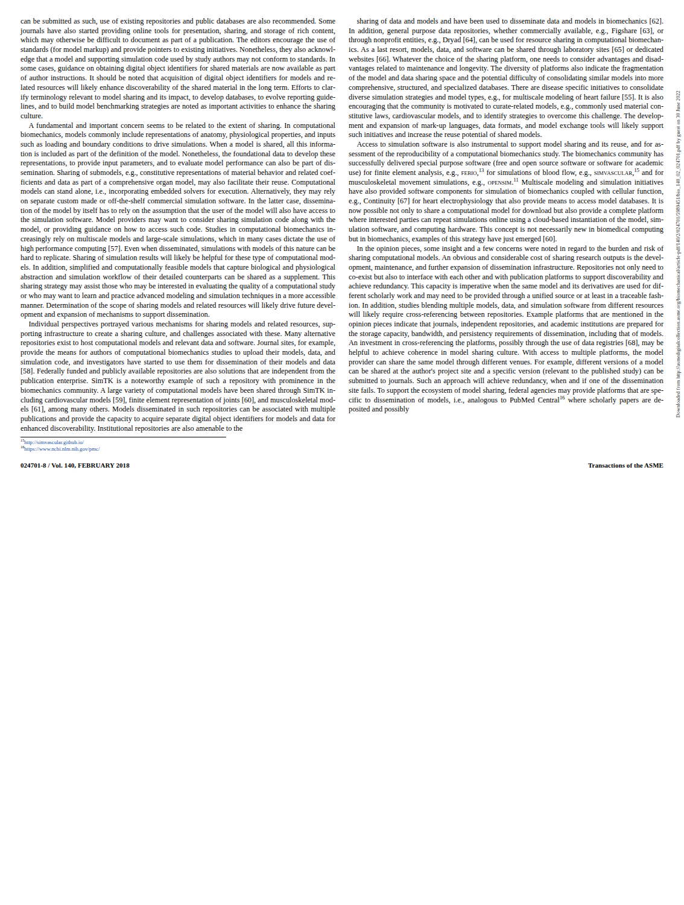Downloaded from http://asmedigitalcollection.asme.org/biomechanical/article-pdf/140/2/024701/5989451/bio_140_02_024701.pdf by guest on 30 June 2022
can be submitted as such, use of existing repositories and public databases are also recommended. Some journals have also started providing online tools for presentation, sharing, and storage of rich content, which may otherwise be difficult to document as part of a publication. The editors encourage the use of standards (for model markup) and provide pointers to existing initiatives. Nonetheless, they also acknowledge that a model and supporting simulation code used by study authors may not conform to standards. In some cases, guidance on obtaining digital object identifiers for shared materials are now available as part of author instructions. It should be noted that acquisition of digital object identifiers for models and related resources will likely enhance discoverability of the shared material in the long term. Efforts to clarify terminology relevant to model sharing and its impact, to develop databases, to evolve reporting guidelines, and to build model benchmarking strategies are noted as important activities to enhance the sharing culture.
A fundamental and important concern seems to be related to the extent of sharing. In computational biomechanics, models commonly include representations of anatomy, physiological properties, and inputs such as loading and boundary conditions to drive simulations. When a model is shared, all this information is included as part of the definition of the model. Nonetheless, the foundational data to develop these representations, to provide input parameters, and to evaluate model performance can also be part of dissemination. Sharing of submodels, e.g., constitutive representations of material behavior and related coefficients and data as part of a comprehensive organ model, may also facilitate their reuse. Computational models can stand alone, i.e., incorporating embedded solvers for execution. Alternatively, they may rely on separate custom made or off-the-shelf commercial simulation software. In the latter case, dissemination of the model by itself has to rely on the assumption that the user of the model will also have access to the simulation software. Model providers may want to consider sharing simulation code along with the model, or providing guidance on how to access such code. Studies in computational biomechanics increasingly rely on multiscale models and large-scale simulations, which in many cases dictate the use of high performance computing [57]. Even when disseminated, simulations with models of this nature can be hard to replicate. Sharing of simulation results will likely be helpful for these type of computational models. In addition, simplified and computationally feasible models that capture biological and physiological abstraction and simulation workflow of their detailed counterparts can be shared as a supplement. This sharing strategy may assist those who may be interested in evaluating the quality of a computational study or who may want to learn and practice advanced modeling and simulation techniques in a more accessible manner. Determination of the scope of sharing models and related resources will likely drive future development and expansion of mechanisms to support dissemination.
Individual perspectives portrayed various mechanisms for sharing models and related resources, supporting infrastructure to create a sharing culture, and challenges associated with these. Many alternative repositories exist to host computational models and relevant data and software. Journal sites, for example, provide the means for authors of computational biomechanics studies to upload their models, data, and simulation code, and investigators have started to use them for dissemination of their models and data [58]. Federally funded and publicly available repositories are also solutions that are independent from the publication enterprise. SimTK is a noteworthy example of such a repository with prominence in the biomechanics community. A large variety of computational models have been shared through SimTK including cardiovascular models [59], finite element representation of joints [60], and musculoskeletal models [61], among many others. Models disseminated in such repositories can be associated with multiple publications and provide the capacity to acquire separate digital object identifiers for models and data for enhanced discoverability. Institutional repositories are also amenable to the
sharing of data and models and have been used to disseminate data and models in biomechanics [62]. In addition, general purpose data repositories, whether commercially available, e.g., Figshare [63], or through nonprofit entities, e.g., Dryad [64], can be used for resource sharing in computational biomechanics. As a last resort, models, data, and software can be shared through laboratory sites [65] or dedicated websites [66]. Whatever the choice of the sharing platform, one needs to consider advantages and disadvantages related to maintenance and longevity. The diversity of platforms also indicate the fragmentation of the model and data sharing space and the potential difficulty of consolidating similar models into more comprehensive, structured, and specialized databases. There are disease specific initiatives to consolidate diverse simulation strategies and model types, e.g., for multiscale modeling of heart failure [55]. It is also encouraging that the community is motivated to curate-related models, e.g., commonly used material constitutive laws, cardiovascular models, and to identify strategies to overcome this challenge. The development and expansion of mark-up languages, data formats, and model exchange tools will likely support such initiatives and increase the reuse potential of shared models.
Access to simulation software is also instrumental to support model sharing and its reuse, and for assessment of the reproducibility of a computational biomechanics study. The biomechanics community has successfully delivered special purpose software (free and open source software or software for academic use) for finite element analysis, e.g., febio,13 for simulations of blood flow, e.g., simvascular,15 and for musculoskeletal movement simulations, e.g., opensim.11 Multiscale modeling and simulation initiatives have also provided software components for simulation of biomechanics coupled with cellular function, e.g., Continuity [67] for heart electrophysiology that also provide means to access model databases. It is now possible not only to share a computational model for download but also provide a complete platform where interested parties can repeat simulations online using a cloud-based instantiation of the model, simulation software, and computing hardware. This concept is not necessarily new in biomedical computing but in biomechanics, examples of this strategy have just emerged [60].
In the opinion pieces, some insight and a few concerns were noted in regard to the burden and risk of sharing computational models. An obvious and considerable cost of sharing research outputs is the development, maintenance, and further expansion of dissemination infrastructure. Repositories not only need to co-exist but also to interface with each other and with publication platforms to support discoverability and achieve redundancy. This capacity is imperative when the same model and its derivatives are used for different scholarly work and may need to be provided through a unified source or at least in a traceable fashion. In addition, studies blending multiple models, data, and simulation software from different resources will likely require cross-referencing between repositories. Example platforms that are mentioned in the opinion pieces indicate that journals, independent repositories, and academic institutions are prepared for the storage capacity, bandwidth, and persistency requirements of dissemination, including that of models. An investment in cross-referencing the platforms, possibly through the use of data registries [68], may be helpful to achieve coherence in model sharing culture. With access to multiple platforms, the model provider can share the same model through different venues. For example, different versions of a model can be shared at the author's project site and a specific version (relevant to the published study) can be submitted to journals. Such an approach will achieve redundancy, when and if one of the dissemination site fails. To support the ecosystem of model sharing, federal agencies may provide platforms that are specific to dissemination of models, i.e., analogous to PubMed Central16 where scholarly papers are deposited and possibly
15http://simvascular.github.io/
16https://www.ncbi.nlm.nih.gov/pmc/
024701-8 / Vol. 140, FEBRUARY 2018
Transactions of the ASME